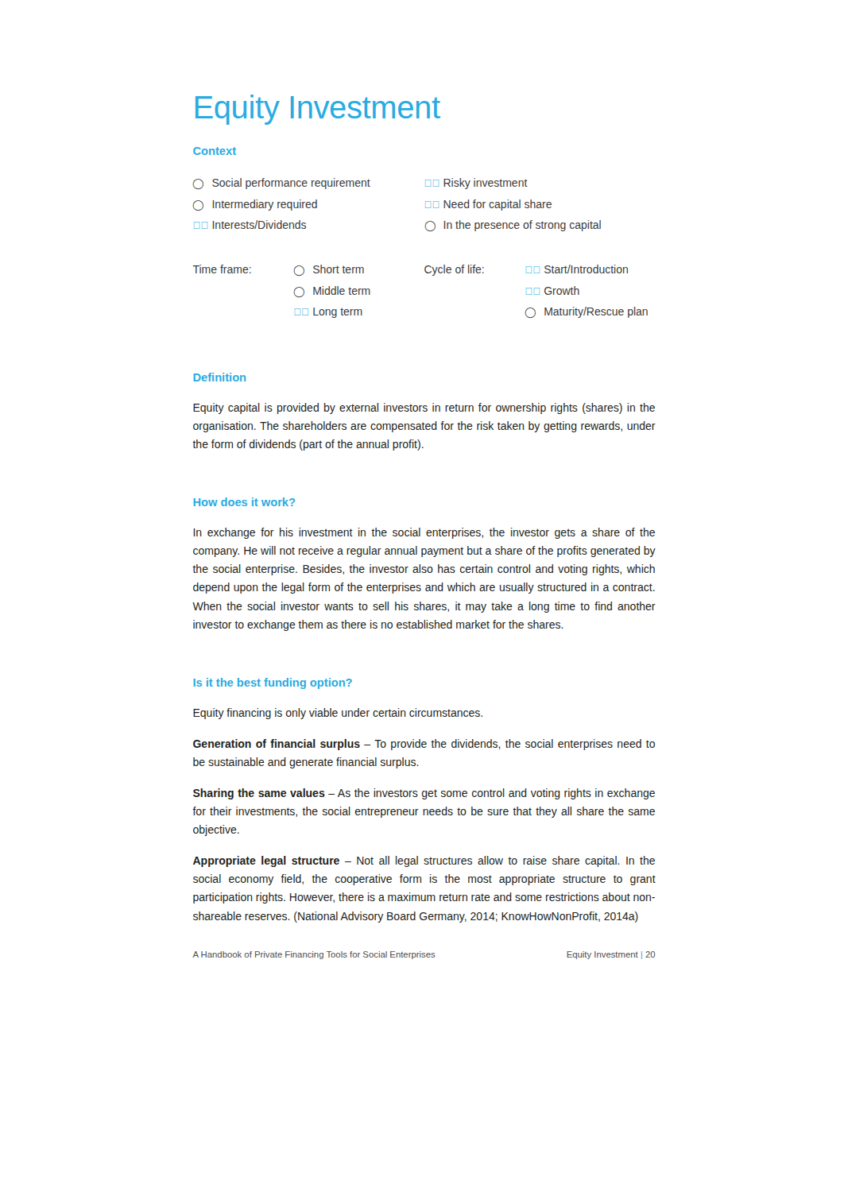Equity Investment
Context
◯Social performance requirement
◯Intermediary required
✓⃝Interests/Dividends
✓⃝Risky investment
✓⃝Need for capital share
◯In the presence of strong capital
Time frame:
◯Short term
◯Middle term
✓⃝Long term
Cycle of life:
✓⃝Start/Introduction
✓⃝Growth
◯Maturity/Rescue plan
Definition
Equity capital is provided by external investors in return for ownership rights (shares) in the organisation. The shareholders are compensated for the risk taken by getting rewards, under the form of dividends (part of the annual profit).
How does it work?
In exchange for his investment in the social enterprises, the investor gets a share of the company. He will not receive a regular annual payment but a share of the profits generated by the social enterprise. Besides, the investor also has certain control and voting rights, which depend upon the legal form of the enterprises and which are usually structured in a contract. When the social investor wants to sell his shares, it may take a long time to find another investor to exchange them as there is no established market for the shares.
Is it the best funding option?
Equity financing is only viable under certain circumstances.
Generation of financial surplus – To provide the dividends, the social enterprises need to be sustainable and generate financial surplus.
Sharing the same values – As the investors get some control and voting rights in exchange for their investments, the social entrepreneur needs to be sure that they all share the same objective.
Appropriate legal structure – Not all legal structures allow to raise share capital. In the social economy field, the cooperative form is the most appropriate structure to grant participation rights. However, there is a maximum return rate and some restrictions about non-shareable reserves. (National Advisory Board Germany, 2014; KnowHowNonProfit, 2014a)
A Handbook of Private Financing Tools for Social Enterprises
Equity Investment | 20